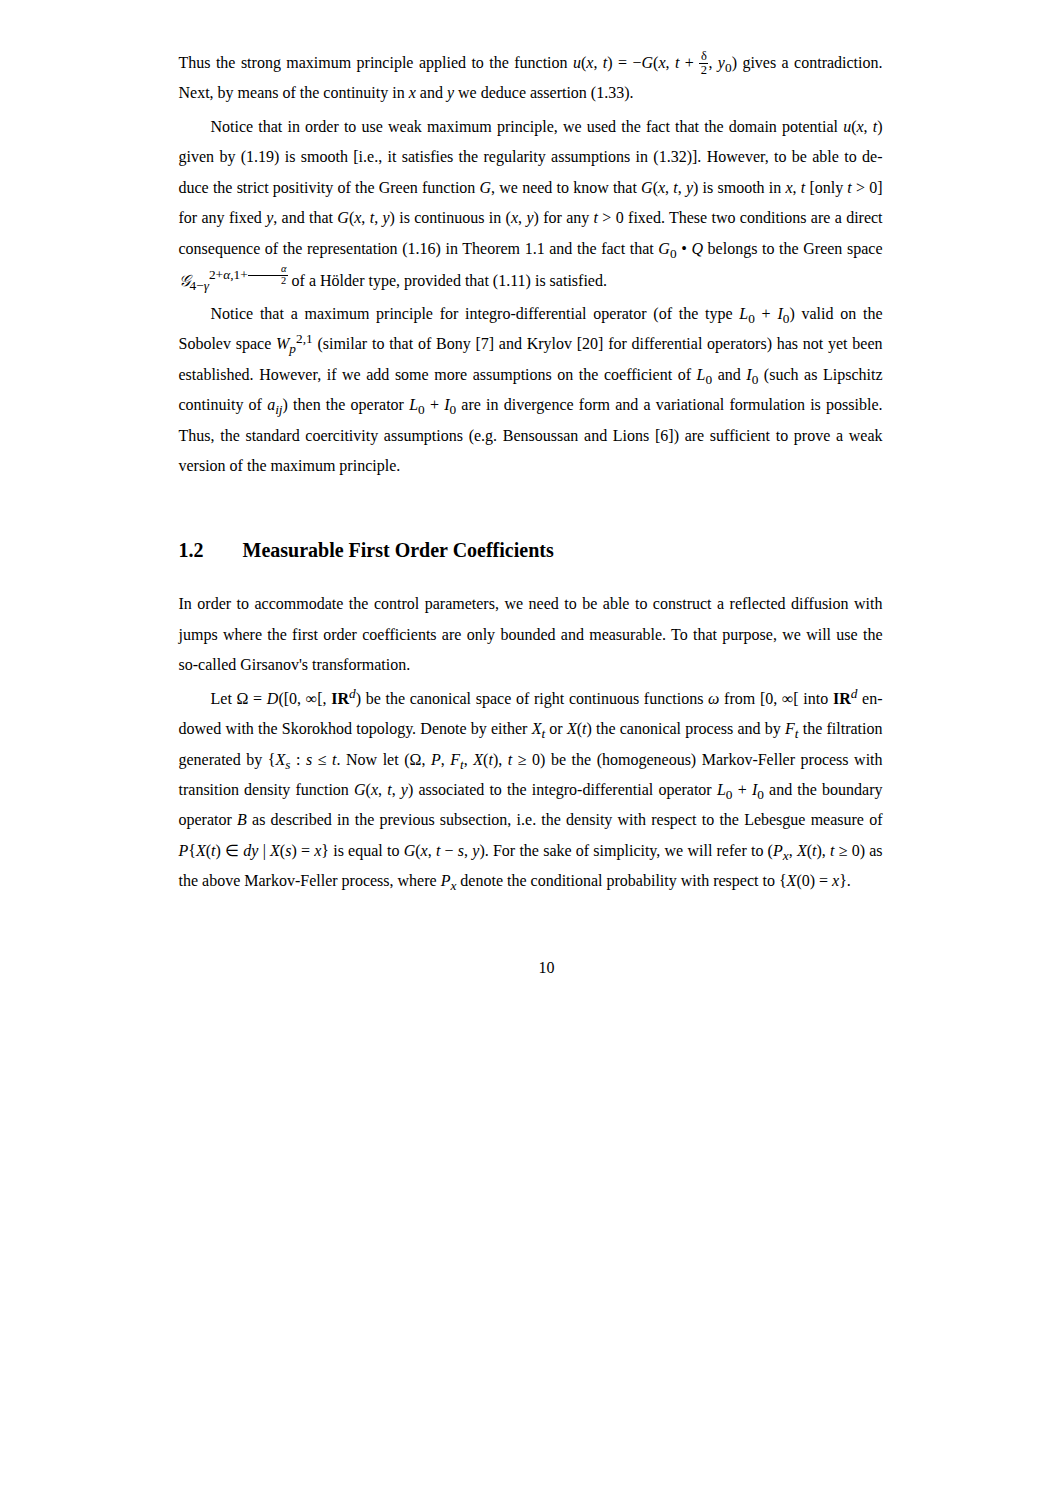Thus the strong maximum principle applied to the function u(x, t) = −G(x, t + δ 2, y0) gives a contradiction. Next, by means of the continuity in x and y we deduce assertion (1.33).
Notice that in order to use weak maximum principle, we used the fact that the domain potential u(x, t) given by (1.19) is smooth [i.e., it satisfies the regularity assumptions in (1.32)]. However, to be able to deduce the strict positivity of the Green function G, we need to know that G(x, t, y) is smooth in x, t [only t > 0] for any fixed y, and that G(x, t, y) is continuous in (x, y) for any t > 0 fixed. These two conditions are a direct consequence of the representation (1.16) in Theorem 1.1 and the fact that G0 • Q belongs to the Green space 𝒢4−γ2+α,1+α 2 of a Hölder type, provided that (1.11) is satisfied.
Notice that a maximum principle for integro-differential operator (of the type L0 + I0) valid on the Sobolev space Wp2,1 (similar to that of Bony [7] and Krylov [20] for differential operators) has not yet been established. However, if we add some more assumptions on the coefficient of L0 and I0 (such as Lipschitz continuity of aij) then the operator L0 + I0 are in divergence form and a variational formulation is possible. Thus, the standard coercitivity assumptions (e.g. Bensoussan and Lions [6]) are sufficient to prove a weak version of the maximum principle.
1.2 Measurable First Order Coefficients
In order to accommodate the control parameters, we need to be able to construct a reflected diffusion with jumps where the first order coefficients are only bounded and measurable. To that purpose, we will use the so-called Girsanov's transformation.
Let Ω = D([0, ∞[, IRd) be the canonical space of right continuous functions ω from [0, ∞[ into IRd endowed with the Skorokhod topology. Denote by either Xt or X(t) the canonical process and by Ft the filtration generated by {Xs : s ≤ t. Now let (Ω, P, Ft, X(t), t ≥ 0) be the (homogeneous) Markov-Feller process with transition density function G(x, t, y) associated to the integro-differential operator L0 + I0 and the boundary operator B as described in the previous subsection, i.e. the density with respect to the Lebesgue measure of P{X(t) ∈ dy | X(s) = x} is equal to G(x, t − s, y). For the sake of simplicity, we will refer to (Px, X(t), t ≥ 0) as the above Markov-Feller process, where Px denote the conditional probability with respect to {X(0) = x}.
10